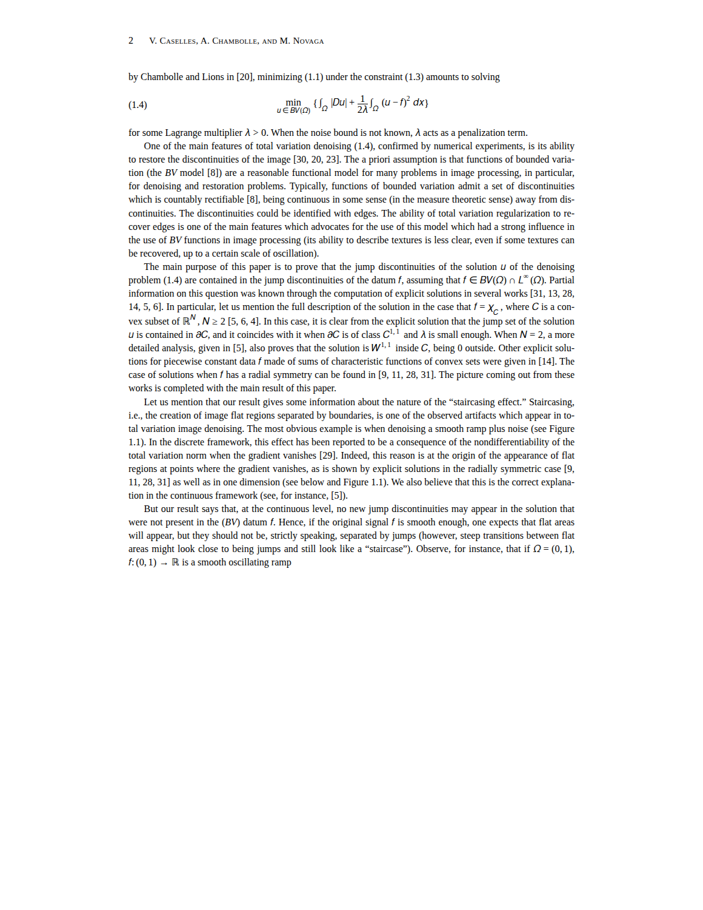2 V. Caselles, A. Chambolle, and M. Novaga
by Chambolle and Lions in [20], minimizing (1.1) under the constraint (1.3) amounts to solving
(1.4)
min u∈BV(Ω) { ∫Ω |Du| + 12λ ∫Ω (u−f)2 dx }
for some Lagrange multiplier λ>0. When the noise bound is not known, λ acts as a penalization term.
One of the main features of total variation denoising (1.4), confirmed by numerical experiments, is its ability to restore the discontinuities of the image [30, 20, 23]. The a priori assumption is that functions of bounded variation (the BV model [8]) are a reasonable functional model for many problems in image processing, in particular, for denoising and restoration problems. Typically, functions of bounded variation admit a set of discontinuities which is countably rectifiable [8], being continuous in some sense (in the measure theoretic sense) away from discontinuities. The discontinuities could be identified with edges. The ability of total variation regularization to recover edges is one of the main features which advocates for the use of this model which had a strong influence in the use of BV functions in image processing (its ability to describe textures is less clear, even if some textures can be recovered, up to a certain scale of oscillation).
The main purpose of this paper is to prove that the jump discontinuities of the solution u of the denoising problem (1.4) are contained in the jump discontinuities of the datum f, assuming that f∈BV(Ω)∩L∞(Ω). Partial information on this question was known through the computation of explicit solutions in several works [31, 13, 28, 14, 5, 6]. In particular, let us mention the full description of the solution in the case that f=χC, where C is a convex subset of ℝN, N≥2 [5, 6, 4]. In this case, it is clear from the explicit solution that the jump set of the solution u is contained in ∂C, and it coincides with it when ∂C is of class C1,1 and λ is small enough. When N=2, a more detailed analysis, given in [5], also proves that the solution is W1,1 inside C, being 0 outside. Other explicit solutions for piecewise constant data f made of sums of characteristic functions of convex sets were given in [14]. The case of solutions when f has a radial symmetry can be found in [9, 11, 28, 31]. The picture coming out from these works is completed with the main result of this paper.
Let us mention that our result gives some information about the nature of the “staircasing effect.” Staircasing, i.e., the creation of image flat regions separated by boundaries, is one of the observed artifacts which appear in total variation image denoising. The most obvious example is when denoising a smooth ramp plus noise (see Figure 1.1). In the discrete framework, this effect has been reported to be a consequence of the nondifferentiability of the total variation norm when the gradient vanishes [29]. Indeed, this reason is at the origin of the appearance of flat regions at points where the gradient vanishes, as is shown by explicit solutions in the radially symmetric case [9, 11, 28, 31] as well as in one dimension (see below and Figure 1.1). We also believe that this is the correct explanation in the continuous framework (see, for instance, [5]).
But our result says that, at the continuous level, no new jump discontinuities may appear in the solution that were not present in the (BV) datum f. Hence, if the original signal f is smooth enough, one expects that flat areas will appear, but they should not be, strictly speaking, separated by jumps (however, steep transitions between flat areas might look close to being jumps and still look like a “staircase”). Observe, for instance, that if Ω=(0,1), f:(0,1)→ℝ is a smooth oscillating ramp